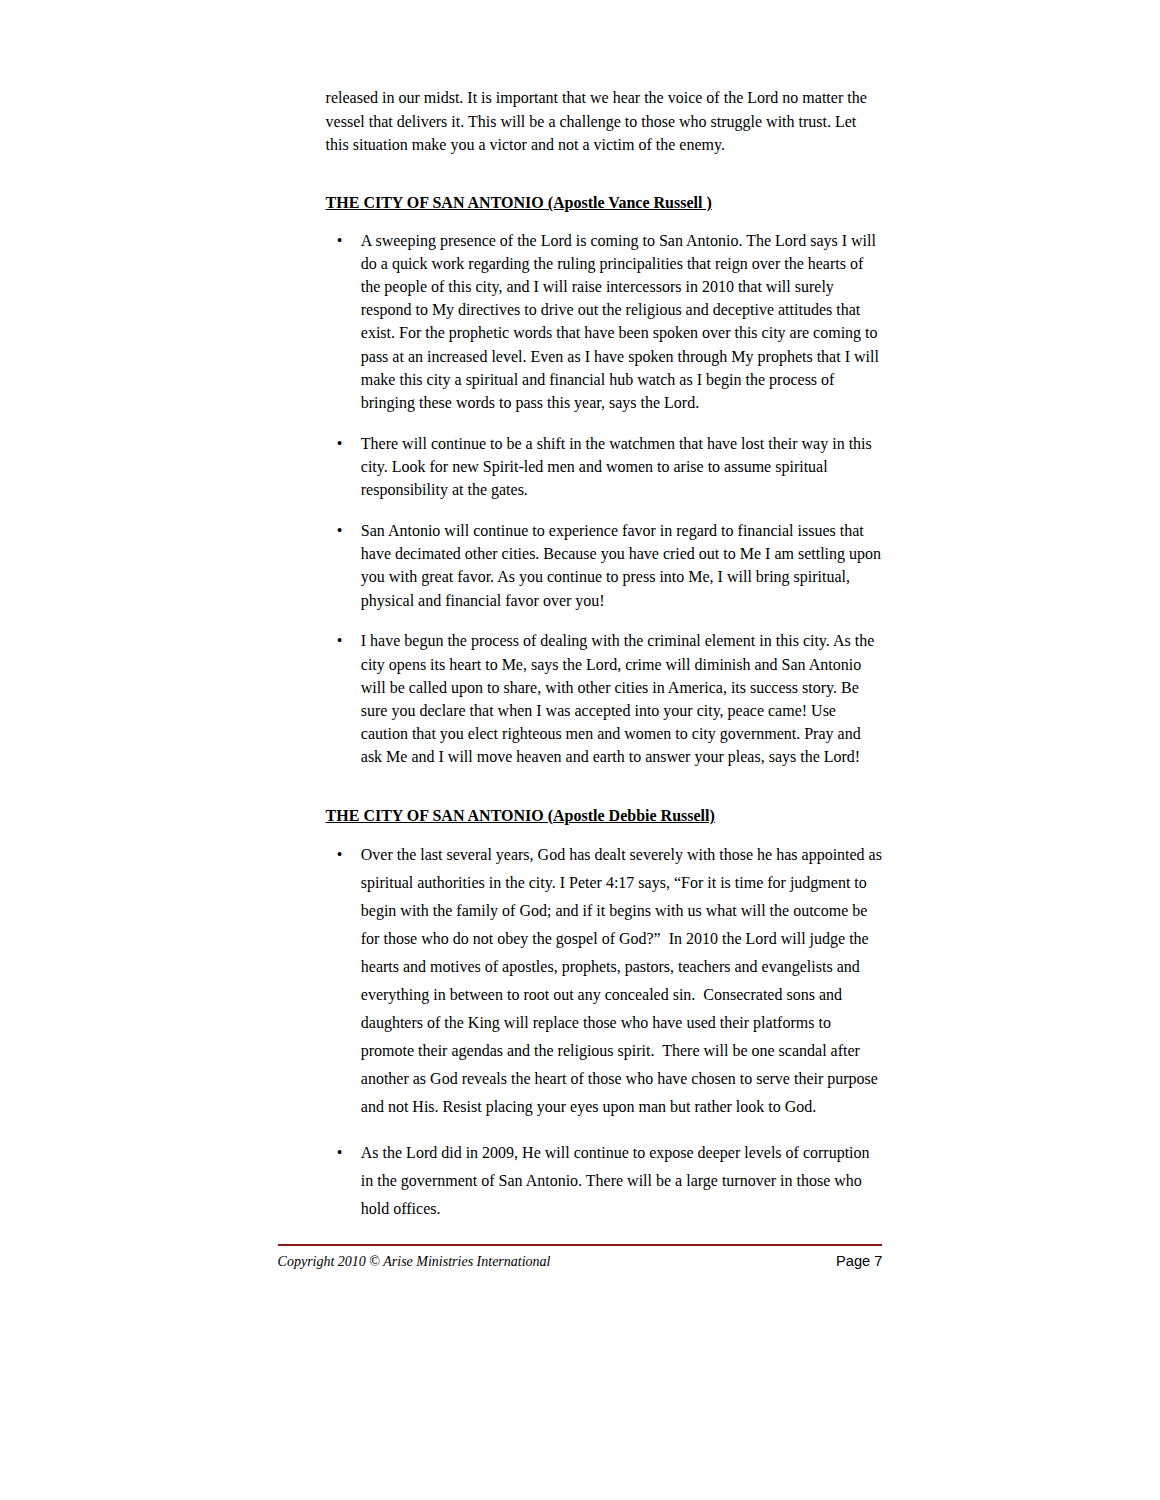released in our midst. It is important that we hear the voice of the Lord no matter the vessel that delivers it. This will be a challenge to those who struggle with trust. Let this situation make you a victor and not a victim of the enemy.
THE CITY OF SAN ANTONIO (Apostle Vance Russell )
A sweeping presence of the Lord is coming to San Antonio. The Lord says I will do a quick work regarding the ruling principalities that reign over the hearts of the people of this city, and I will raise intercessors in 2010 that will surely respond to My directives to drive out the religious and deceptive attitudes that exist. For the prophetic words that have been spoken over this city are coming to pass at an increased level. Even as I have spoken through My prophets that I will make this city a spiritual and financial hub watch as I begin the process of bringing these words to pass this year, says the Lord.
There will continue to be a shift in the watchmen that have lost their way in this city. Look for new Spirit-led men and women to arise to assume spiritual responsibility at the gates.
San Antonio will continue to experience favor in regard to financial issues that have decimated other cities. Because you have cried out to Me I am settling upon you with great favor. As you continue to press into Me, I will bring spiritual, physical and financial favor over you!
I have begun the process of dealing with the criminal element in this city. As the city opens its heart to Me, says the Lord, crime will diminish and San Antonio will be called upon to share, with other cities in America, its success story. Be sure you declare that when I was accepted into your city, peace came! Use caution that you elect righteous men and women to city government. Pray and ask Me and I will move heaven and earth to answer your pleas, says the Lord!
THE CITY OF SAN ANTONIO (Apostle Debbie Russell)
Over the last several years, God has dealt severely with those he has appointed as spiritual authorities in the city. I Peter 4:17 says, “For it is time for judgment to begin with the family of God; and if it begins with us what will the outcome be for those who do not obey the gospel of God?” In 2010 the Lord will judge the hearts and motives of apostles, prophets, pastors, teachers and evangelists and everything in between to root out any concealed sin. Consecrated sons and daughters of the King will replace those who have used their platforms to promote their agendas and the religious spirit. There will be one scandal after another as God reveals the heart of those who have chosen to serve their purpose and not His. Resist placing your eyes upon man but rather look to God.
As the Lord did in 2009, He will continue to expose deeper levels of corruption in the government of San Antonio. There will be a large turnover in those who hold offices.
Copyright 2010 © Arise Ministries International Page 7